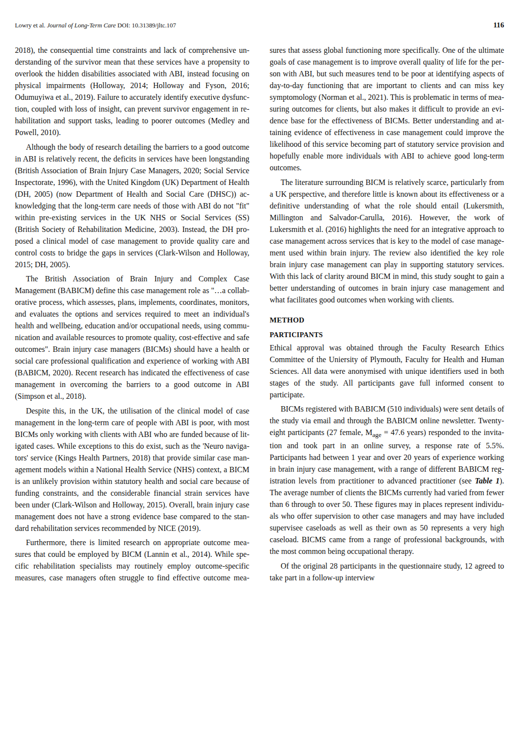Lowry et al. Journal of Long-Term Care DOI: 10.31389/jltc.107
116
2018), the consequential time constraints and lack of comprehensive understanding of the survivor mean that these services have a propensity to overlook the hidden disabilities associated with ABI, instead focusing on physical impairments (Holloway, 2014; Holloway and Fyson, 2016; Odumuyiwa et al., 2019). Failure to accurately identify executive dysfunction, coupled with loss of insight, can prevent survivor engagement in rehabilitation and support tasks, leading to poorer outcomes (Medley and Powell, 2010).
Although the body of research detailing the barriers to a good outcome in ABI is relatively recent, the deficits in services have been longstanding (British Association of Brain Injury Case Managers, 2020; Social Service Inspectorate, 1996), with the United Kingdom (UK) Department of Health (DH, 2005) (now Department of Health and Social Care (DHSC)) acknowledging that the long-term care needs of those with ABI do not "fit" within pre-existing services in the UK NHS or Social Services (SS) (British Society of Rehabilitation Medicine, 2003). Instead, the DH proposed a clinical model of case management to provide quality care and control costs to bridge the gaps in services (Clark-Wilson and Holloway, 2015; DH, 2005).
The British Association of Brain Injury and Complex Case Management (BABICM) define this case management role as "…a collaborative process, which assesses, plans, implements, coordinates, monitors, and evaluates the options and services required to meet an individual's health and wellbeing, education and/or occupational needs, using communication and available resources to promote quality, cost-effective and safe outcomes". Brain injury case managers (BICMs) should have a health or social care professional qualification and experience of working with ABI (BABICM, 2020). Recent research has indicated the effectiveness of case management in overcoming the barriers to a good outcome in ABI (Simpson et al., 2018).
Despite this, in the UK, the utilisation of the clinical model of case management in the long-term care of people with ABI is poor, with most BICMs only working with clients with ABI who are funded because of litigated cases. While exceptions to this do exist, such as the 'Neuro navigators' service (Kings Health Partners, 2018) that provide similar case management models within a National Health Service (NHS) context, a BICM is an unlikely provision within statutory health and social care because of funding constraints, and the considerable financial strain services have been under (Clark-Wilson and Holloway, 2015). Overall, brain injury case management does not have a strong evidence base compared to the standard rehabilitation services recommended by NICE (2019).
Furthermore, there is limited research on appropriate outcome measures that could be employed by BICM (Lannin et al., 2014). While specific rehabilitation specialists may routinely employ outcome-specific measures, case managers often struggle to find effective outcome measures that assess global functioning more specifically. One of the ultimate goals of case management is to improve overall quality of life for the person with ABI, but such measures tend to be poor at identifying aspects of day-to-day functioning that are important to clients and can miss key symptomology (Norman et al., 2021). This is problematic in terms of measuring outcomes for clients, but also makes it difficult to provide an evidence base for the effectiveness of BICMs. Better understanding and attaining evidence of effectiveness in case management could improve the likelihood of this service becoming part of statutory service provision and hopefully enable more individuals with ABI to achieve good long-term outcomes.
The literature surrounding BICM is relatively scarce, particularly from a UK perspective, and therefore little is known about its effectiveness or a definitive understanding of what the role should entail (Lukersmith, Millington and Salvador-Carulla, 2016). However, the work of Lukersmith et al. (2016) highlights the need for an integrative approach to case management across services that is key to the model of case management used within brain injury. The review also identified the key role brain injury case management can play in supporting statutory services. With this lack of clarity around BICM in mind, this study sought to gain a better understanding of outcomes in brain injury case management and what facilitates good outcomes when working with clients.
Method
Participants
Ethical approval was obtained through the Faculty Research Ethics Committee of the Uniersity of Plymouth, Faculty for Health and Human Sciences. All data were anonymised with unique identifiers used in both stages of the study. All participants gave full informed consent to participate.
BICMs registered with BABICM (510 individuals) were sent details of the study via email and through the BABICM online newsletter. Twenty-eight participants (27 female, Mage = 47.6 years) responded to the invitation and took part in an online survey, a response rate of 5.5%. Participants had between 1 year and over 20 years of experience working in brain injury case management, with a range of different BABICM registration levels from practitioner to advanced practitioner (see Table 1). The average number of clients the BICMs currently had varied from fewer than 6 through to over 50. These figures may in places represent individuals who offer supervision to other case managers and may have included supervisee caseloads as well as their own as 50 represents a very high caseload. BICMS came from a range of professional backgrounds, with the most common being occupational therapy.
Of the original 28 participants in the questionnaire study, 12 agreed to take part in a follow-up interview